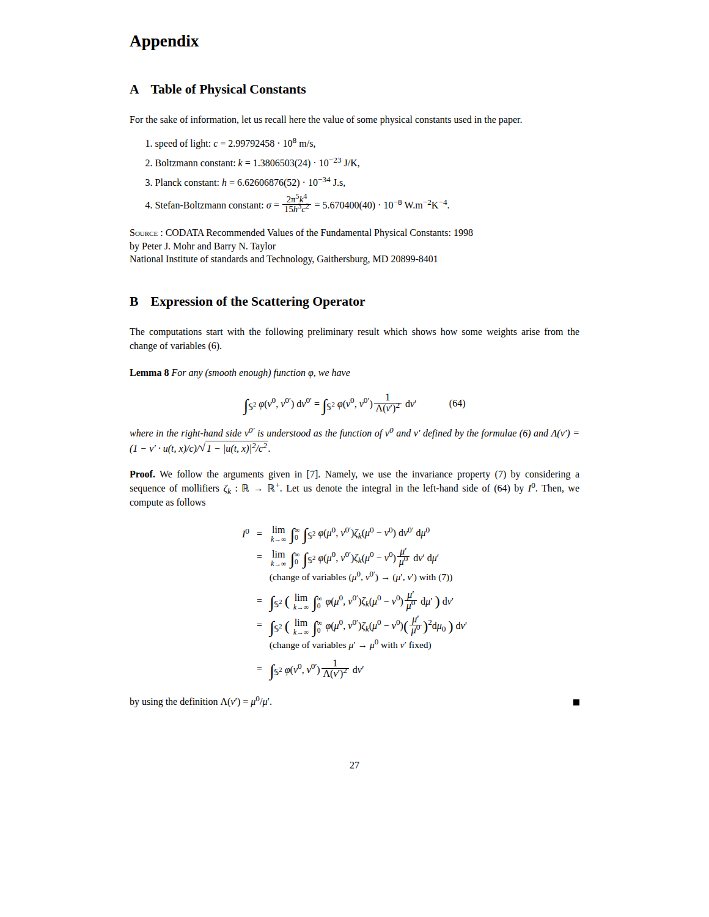Appendix
ATable of Physical Constants
For the sake of information, let us recall here the value of some physical constants used in the paper.
speed of light: c = 2.99792458 · 108 m/s,
Boltzmann constant: k = 1.3806503(24) · 10−23 J/K,
Planck constant: h = 6.62606876(52) · 10−34 J.s,
Stefan-Boltzmann constant: σ = 2π5k415h3c2 = 5.670400(40) · 10−8 W.m−2K−4.
Source : CODATA Recommended Values of the Fundamental Physical Constants: 1998
by Peter J. Mohr and Barry N. Taylor
National Institute of standards and Technology, Gaithersburg, MD 20899-8401
BExpression of the Scattering Operator
The computations start with the following preliminary result which shows how some weights arise from the change of variables (6).
Lemma 8 For any (smooth enough) function φ, we have
∫𝕊2 φ(ν0, v0′) dv0′ = ∫𝕊2 φ(ν0, v0′)1 Λ(v′)2 dv′
(64)
where in the right-hand side v0′ is understood as the function of ν0 and v′ defined by the formulae (6) and Λ(v′) = (1 − v′ · u(t, x)/c)/1 − |u(t, x)|2/c2.
Proof. We follow the arguments given in [7]. Namely, we use the invariance property (7) by considering a sequence of mollifiers ζk : ℝ → ℝ+. Let us denote the integral in the left-hand side of (64) by I0. Then, we compute as follows
| I 0 | = | lim k →∞ ∫ ∞ 0 ∫ 𝕊 2 φ ( μ 0 , v 0′ ) ζ k ( μ 0 − ν 0 ) d v 0′ d μ 0 |
| | = | lim k →∞ ∫ ∞ 0 ∫ 𝕊 2 φ ( μ 0 , v 0′ ) ζ k ( μ 0 − ν 0 ) μ ′ μ 0 d v ′ d μ ′ |
| | | (change of variables ( μ 0 , v 0′ ) → ( μ ′, v ′) with (7)) |
| | = | ∫ 𝕊 2 ( lim k →∞ ∫ ∞ 0 φ ( μ 0 , v 0′ ) ζ k ( μ 0 − ν 0 ) μ ′ μ 0 d μ ′ ) d v ′ |
| | = | ∫ 𝕊 2 ( lim k →∞ ∫ ∞ 0 φ ( μ 0 , v 0′ ) ζ k ( μ 0 − ν 0 ) ( μ ′ μ 0 ) 2 d μ 0 ) d v ′ |
| | | (change of variables μ ′ → μ 0 with v ′ fixed) |
| | = | ∫ 𝕊 2 φ ( ν 0 , v 0′ ) 1 Λ( v ′) 2 d v ′ |
by using the definition Λ(v′) = μ0/μ′.
27